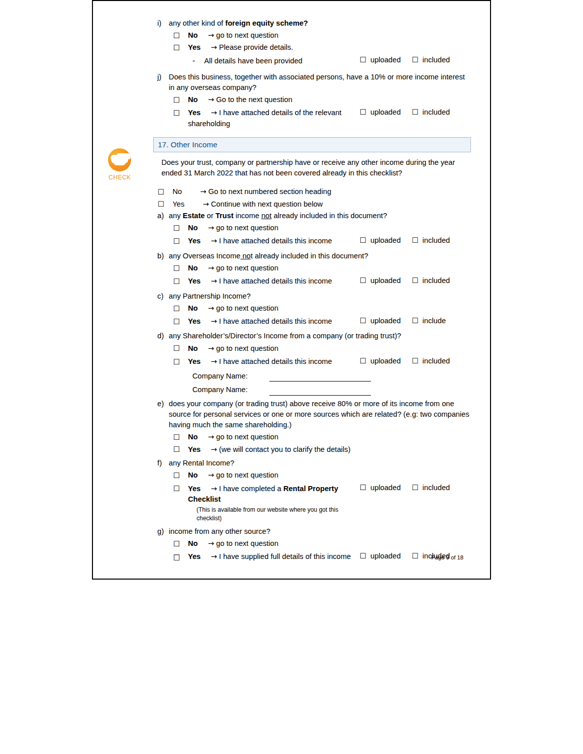CHECK
i) any other kind of foreign equity scheme?
☐ No → go to next question
☐ Yes → Please provide details.
◦ All details have been provided
☐ uploaded ☐ included
j) Does this business, together with associated persons, have a 10% or more income interest in any overseas company?
☐ No → Go to the next question
☐ Yes → I have attached details of the relevant shareholding
☐ uploaded ☐ included
17. Other Income
Does your trust, company or partnership have or receive any other income during the year ended 31 March 2022 that has not been covered already in this checklist?
☐ No → Go to next numbered section heading
☐ Yes → Continue with next question below
a) any Estate or Trust income not already included in this document?
☐ No → go to next question
☐ Yes → I have attached details this income
☐ uploaded ☐ included
b) any Overseas Income not already included in this document?
☐ No → go to next question
☐ Yes → I have attached details this income
☐ uploaded ☐ included
c) any Partnership Income?
☐ No → go to next question
☐ Yes → I have attached details this income
☐ uploaded ☐ include
d) any Shareholder’s/Director’s Income from a company (or trading trust)?
☐ No → go to next question
☐ Yes → I have attached details this income
☐ uploaded ☐ included
Company Name:
Company Name:
e) does your company (or trading trust) above receive 80% or more of its income from one source for personal services or one or more sources which are related? (e.g: two companies having much the same shareholding.)
☐ No → go to next question
☐ Yes → (we will contact you to clarify the details)
f) any Rental Income?
☐ No → go to next question
☐ Yes → I have completed a Rental Property Checklist
(This is available from our website where you got this checklist)
☐ uploaded ☐ included
g) income from any other source?
☐ No → go to next question
□ Yes → I have supplied full details of this income
☐ uploaded ☐ included
Page 9 of 18